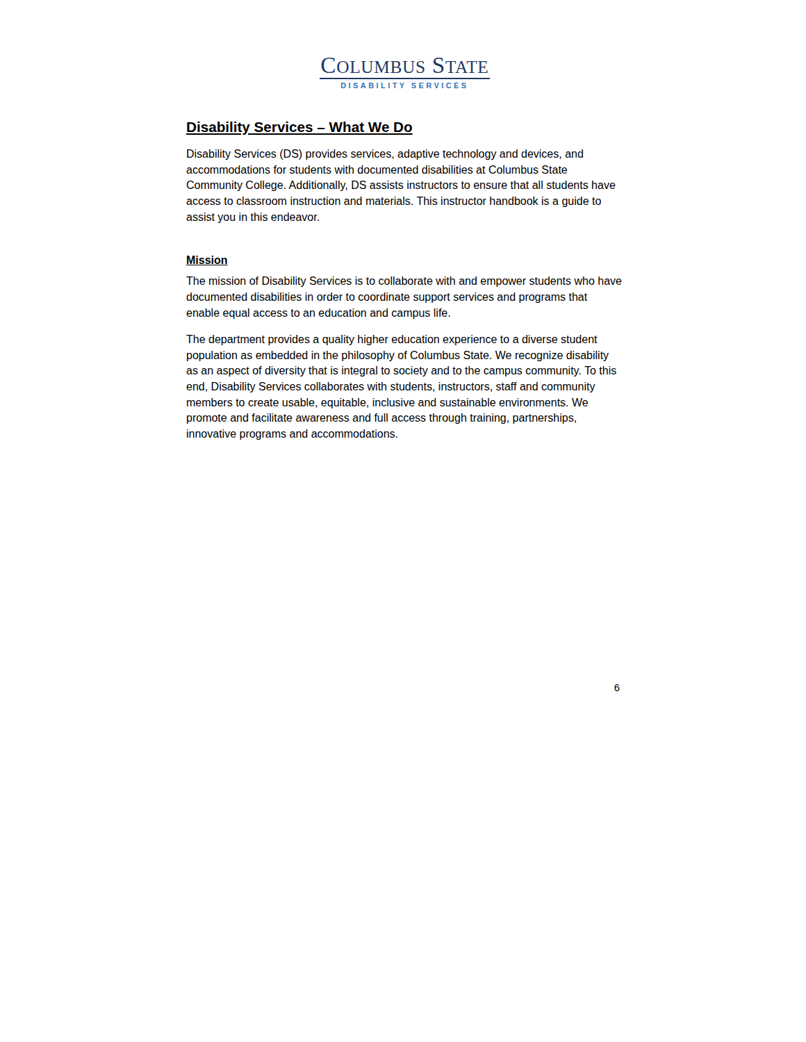COLUMBUS STATE
DISABILITY SERVICES
Disability Services – What We Do
Disability Services (DS) provides services, adaptive technology and devices, and accommodations for students with documented disabilities at Columbus State Community College. Additionally, DS assists instructors to ensure that all students have access to classroom instruction and materials. This instructor handbook is a guide to assist you in this endeavor.
Mission
The mission of Disability Services is to collaborate with and empower students who have documented disabilities in order to coordinate support services and programs that enable equal access to an education and campus life.
The department provides a quality higher education experience to a diverse student population as embedded in the philosophy of Columbus State. We recognize disability as an aspect of diversity that is integral to society and to the campus community. To this end, Disability Services collaborates with students, instructors, staff and community members to create usable, equitable, inclusive and sustainable environments. We promote and facilitate awareness and full access through training, partnerships, innovative programs and accommodations.
6